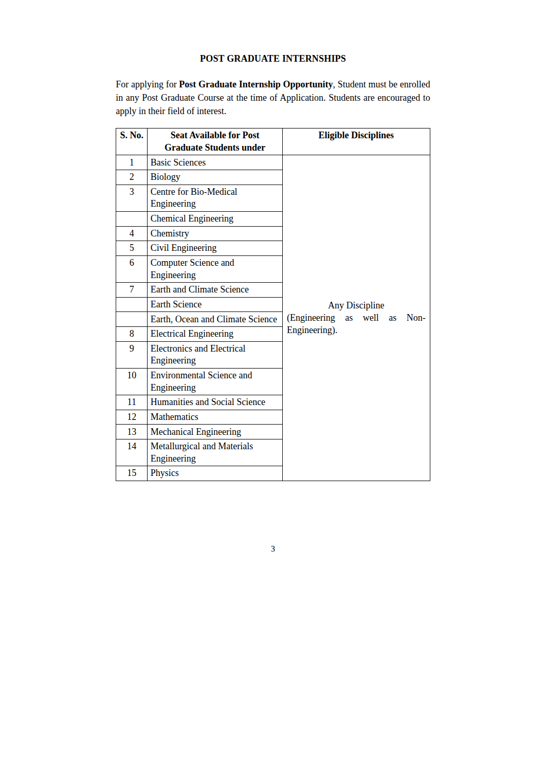POST GRADUATE INTERNSHIPS
For applying for Post Graduate Internship Opportunity, Student must be enrolled in any Post Graduate Course at the time of Application. Students are encouraged to apply in their field of interest.
| S. No. | Seat Available for Post Graduate Students under | Eligible Disciplines |
| --- | --- | --- |
| 1 | Basic Sciences | Any Discipline (Engineering as well as Non-Engineering). |
| 2 | Biology |
| 3 | Centre for Bio-Medical Engineering |
| | Chemical Engineering |
| 4 | Chemistry |
| 5 | Civil Engineering |
| 6 | Computer Science and Engineering |
| 7 | Earth and Climate Science |
| | Earth Science |
| | Earth, Ocean and Climate Science |
| 8 | Electrical Engineering |
| 9 | Electronics and Electrical Engineering |
| 10 | Environmental Science and Engineering |
| 11 | Humanities and Social Science |
| 12 | Mathematics |
| 13 | Mechanical Engineering |
| 14 | Metallurgical and Materials Engineering |
| 15 | Physics |
3